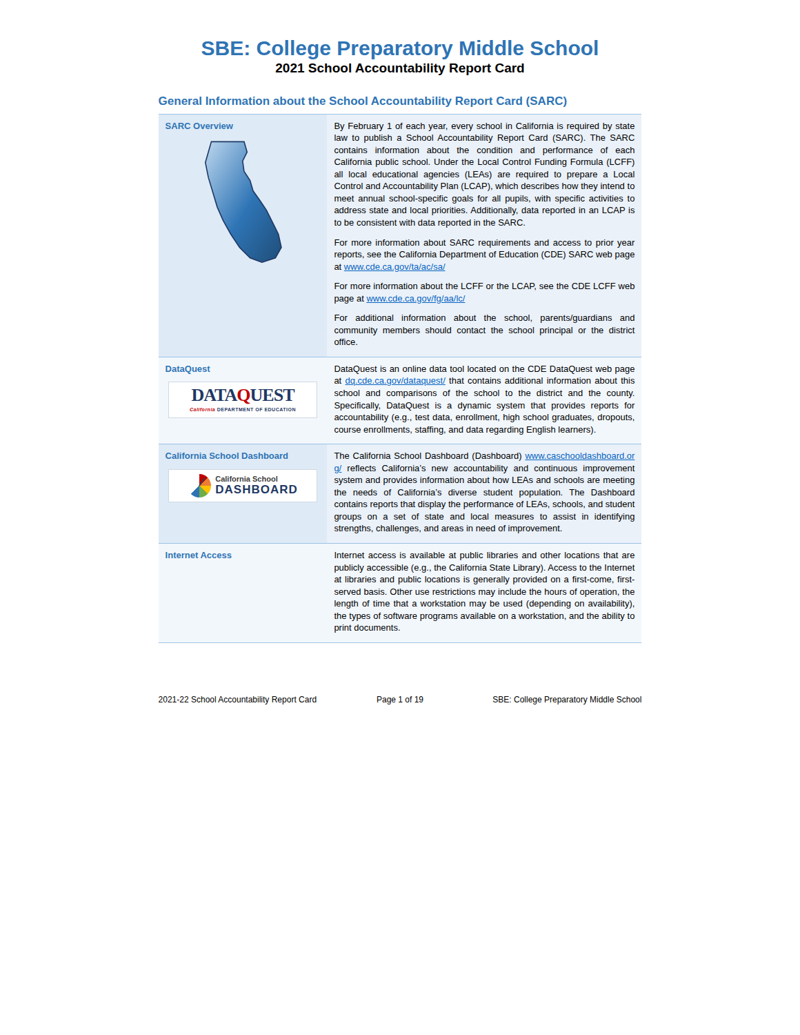SBE: College Preparatory Middle School
2021 School Accountability Report Card
General Information about the School Accountability Report Card (SARC)
| SARC Overview | By February 1 of each year, every school in California is required by state law to publish a School Accountability Report Card (SARC). The SARC contains information about the condition and performance of each California public school. Under the Local Control Funding Formula (LCFF) all local educational agencies (LEAs) are required to prepare a Local Control and Accountability Plan (LCAP), which describes how they intend to meet annual school-specific goals for all pupils, with specific activities to address state and local priorities. Additionally, data reported in an LCAP is to be consistent with data reported in the SARC. For more information about SARC requirements and access to prior year reports, see the California Department of Education (CDE) SARC web page at www.cde.ca.gov/ta/ac/sa/ For more information about the LCFF or the LCAP, see the CDE LCFF web page at www.cde.ca.gov/fg/aa/lc/ For additional information about the school, parents/guardians and community members should contact the school principal or the district office. |
| DataQuest DATA Q UEST California DEPARTMENT OF EDUCATION | DataQuest is an online data tool located on the CDE DataQuest web page at dq.cde.ca.gov/dataquest/ that contains additional information about this school and comparisons of the school to the district and the county. Specifically, DataQuest is a dynamic system that provides reports for accountability (e.g., test data, enrollment, high school graduates, dropouts, course enrollments, staffing, and data regarding English learners). |
| California School Dashboard California School DASHBOARD | The California School Dashboard (Dashboard) www.caschooldashboard.org/ reflects California’s new accountability and continuous improvement system and provides information about how LEAs and schools are meeting the needs of California’s diverse student population. The Dashboard contains reports that display the performance of LEAs, schools, and student groups on a set of state and local measures to assist in identifying strengths, challenges, and areas in need of improvement. |
| Internet Access | Internet access is available at public libraries and other locations that are publicly accessible (e.g., the California State Library). Access to the Internet at libraries and public locations is generally provided on a first-come, first-served basis. Other use restrictions may include the hours of operation, the length of time that a workstation may be used (depending on availability), the types of software programs available on a workstation, and the ability to print documents. |
2021-22 School Accountability Report Card
Page 1 of 19
SBE: College Preparatory Middle School